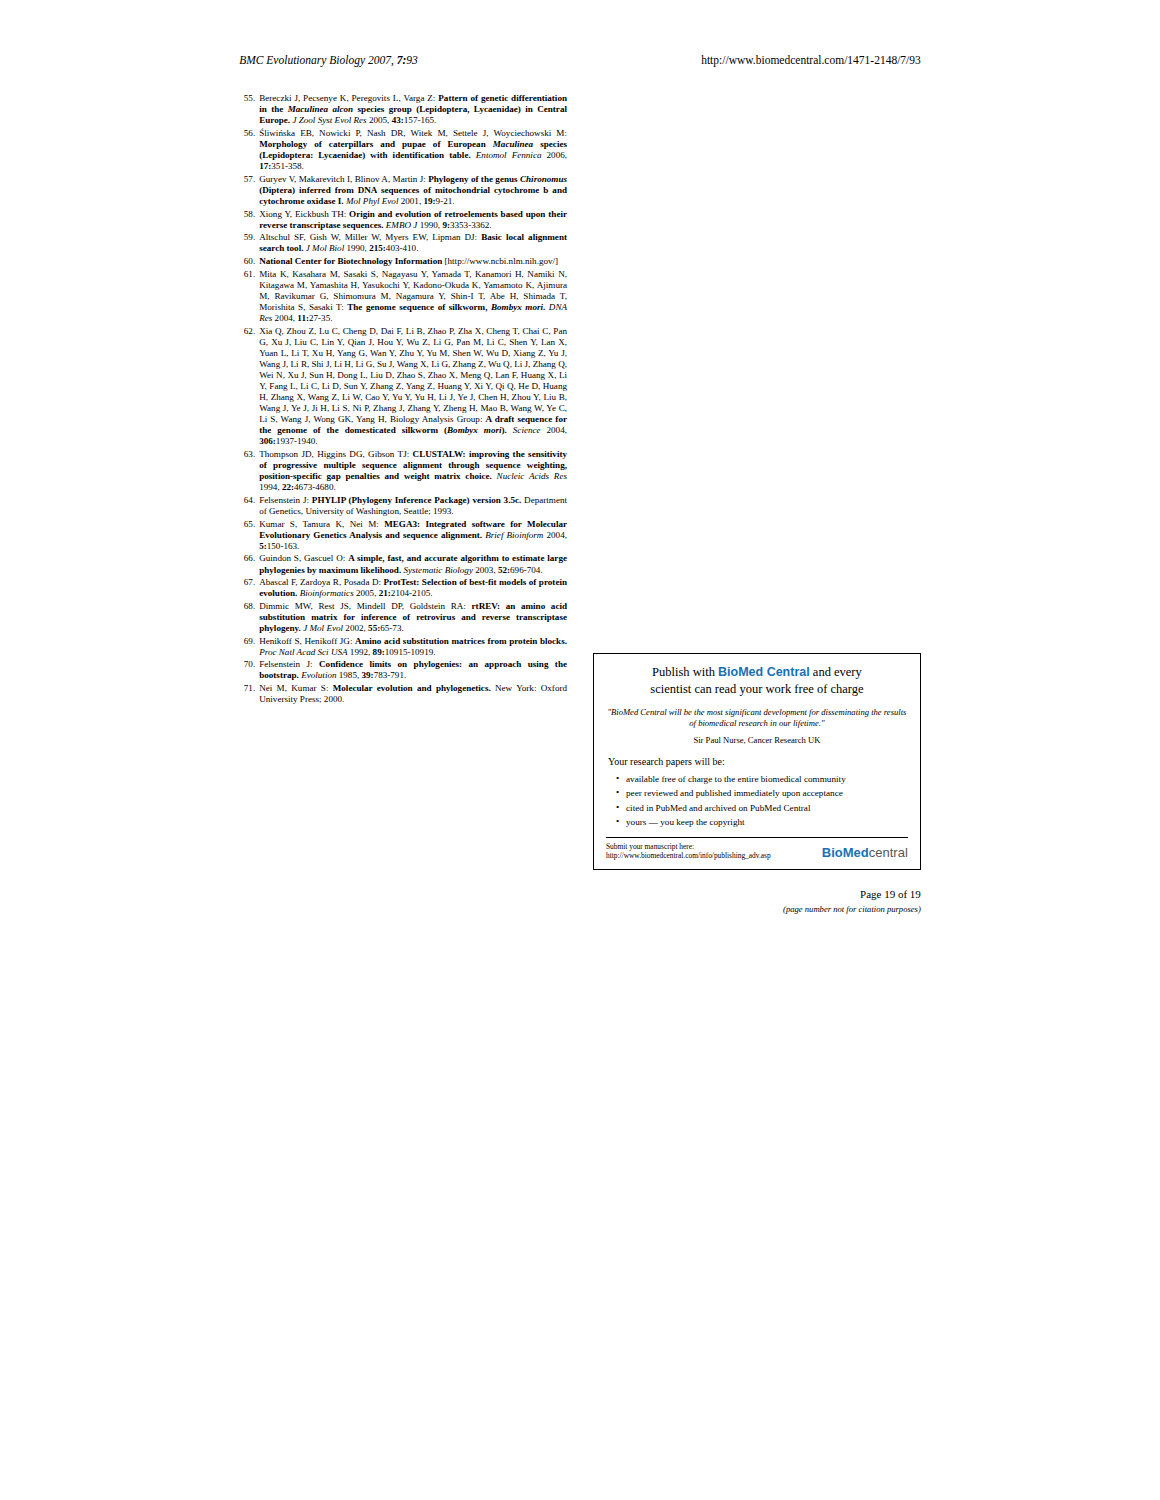BMC Evolutionary Biology 2007, 7: 93
http://www.biomedcentral.com/1471-2148/7/93
55. Bereczki J, Pecsenye K, Peregovits L, Varga Z: Pattern of genetic differentiation in the Maculinea alcon species group (Lepidoptera, Lycaenidae) in Central Europe. J Zool Syst Evol Res 2005, 43: 157-165.
56. Śliwińska EB, Nowicki P, Nash DR, Witek M, Settele J, Woyciechowski M: Morphology of caterpillars and pupae of European Maculinea species (Lepidoptera: Lycaenidae) with identification table. Entomol Fennica 2006, 17: 351-358.
57. Guryev V, Makarevitch I, Blinov A, Martin J: Phylogeny of the genus Chironomus (Diptera) inferred from DNA sequences of mitochondrial cytochrome b and cytochrome oxidase I. Mol Phyl Evol 2001, 19: 9-21.
58. Xiong Y, Eickbush TH: Origin and evolution of retroelements based upon their reverse transcriptase sequences. EMBO J 1990, 9: 3353-3362.
59. Altschul SF, Gish W, Miller W, Myers EW, Lipman DJ: Basic local alignment search tool. J Mol Biol 1990, 215: 403-410.
60. National Center for Biotechnology Information [http://www.ncbi.nlm.nih.gov/]
61. Mita K, Kasahara M, Sasaki S, Nagayasu Y, Yamada T, Kanamori H, Namiki N, Kitagawa M, Yamashita H, Yasukochi Y, Kadono-Okuda K, Yamamoto K, Ajimura M, Ravikumar G, Shimomura M, Nagamura Y, Shin-I T, Abe H, Shimada T, Morishita S, Sasaki T: The genome sequence of silkworm, Bombyx mori. DNA Res 2004, 11: 27-35.
62. Xia Q, Zhou Z, Lu C, Cheng D, Dai F, Li B, Zhao P, Zha X, Cheng T, Chai C, Pan G, Xu J, Liu C, Lin Y, Qian J, Hou Y, Wu Z, Li G, Pan M, Li C, Shen Y, Lan X, Yuan L, Li T, Xu H, Yang G, Wan Y, Zhu Y, Yu M, Shen W, Wu D, Xiang Z, Yu J, Wang J, Li R, Shi J, Li H, Li G, Su J, Wang X, Li G, Zhang Z, Wu Q, Li J, Zhang Q, Wei N, Xu J, Sun H, Dong L, Liu D, Zhao S, Zhao X, Meng Q, Lan F, Huang X, Li Y, Fang L, Li C, Li D, Sun Y, Zhang Z, Yang Z, Huang Y, Xi Y, Qi Q, He D, Huang H, Zhang X, Wang Z, Li W, Cao Y, Yu Y, Yu H, Li J, Ye J, Chen H, Zhou Y, Liu B, Wang J, Ye J, Ji H, Li S, Ni P, Zhang J, Zhang Y, Zheng H, Mao B, Wang W, Ye C, Li S, Wang J, Wong GK, Yang H, Biology Analysis Group: A draft sequence for the genome of the domesticated silkworm (Bombyx mori). Science 2004, 306: 1937-1940.
63. Thompson JD, Higgins DG, Gibson TJ: CLUSTALW: improving the sensitivity of progressive multiple sequence alignment through sequence weighting, position-specific gap penalties and weight matrix choice. Nucleic Acids Res 1994, 22: 4673-4680.
64. Felsenstein J: PHYLIP (Phylogeny Inference Package) version 3.5c. Department of Genetics, University of Washington, Seattle; 1993.
65. Kumar S, Tamura K, Nei M: MEGA3: Integrated software for Molecular Evolutionary Genetics Analysis and sequence alignment. Brief Bioinform 2004, 5: 150-163.
66. Guindon S, Gascuel O: A simple, fast, and accurate algorithm to estimate large phylogenies by maximum likelihood. Systematic Biology 2003, 52: 696-704.
67. Abascal F, Zardoya R, Posada D: ProtTest: Selection of best-fit models of protein evolution. Bioinformatics 2005, 21: 2104-2105.
68. Dimmic MW, Rest JS, Mindell DP, Goldstein RA: rtREV: an amino acid substitution matrix for inference of retrovirus and reverse transcriptase phylogeny. J Mol Evol 2002, 55: 65-73.
69. Henikoff S, Henikoff JG: Amino acid substitution matrices from protein blocks. Proc Natl Acad Sci USA 1992, 89: 10915-10919.
70. Felsenstein J: Confidence limits on phylogenies: an approach using the bootstrap. Evolution 1985, 39: 783-791.
71. Nei M, Kumar S: Molecular evolution and phylogenetics. New York: Oxford University Press; 2000.
Publish with Bio Med Central and every
scientist can read your work free of charge
"BioMed Central will be the most significant development for disseminating the results of biomedical research in our lifetime."
Sir Paul Nurse, Cancer Research UK
Your research papers will be:
available free of charge to the entire biomedical community
peer reviewed and published immediately upon acceptance
cited in PubMed and archived on PubMed Central
yours — you keep the copyright
Submit your manuscript here:
http://www.biomedcentral.com/info/publishing_adv.asp
Bio Med central
Page 19 of 19
(page number not for citation purposes)